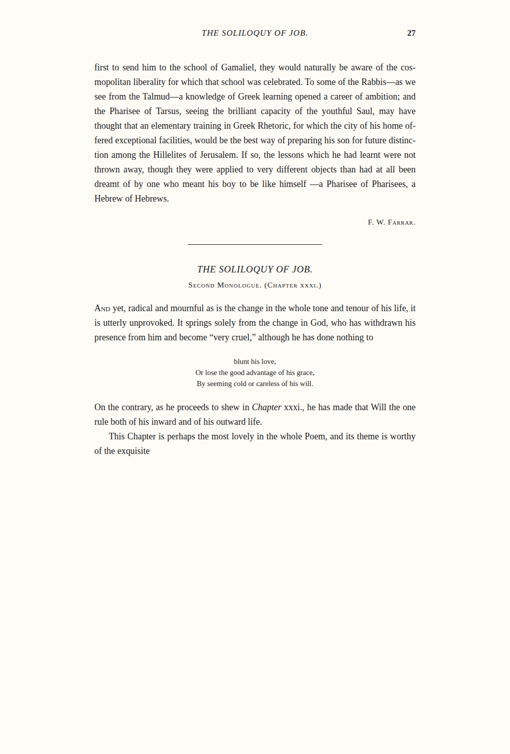THE SOLILOQUY OF JOB. 27
first to send him to the school of Gamaliel, they would naturally be aware of the cosmopolitan liberality for which that school was celebrated. To some of the Rabbis—as we see from the Talmud—a knowledge of Greek learning opened a career of ambition; and the Pharisee of Tarsus, seeing the brilliant capacity of the youthful Saul, may have thought that an elementary training in Greek Rhetoric, for which the city of his home offered exceptional facilities, would be the best way of preparing his son for future distinction among the Hillelites of Jerusalem. If so, the lessons which he had learnt were not thrown away, though they were applied to very different objects than had at all been dreamt of by one who meant his boy to be like himself —a Pharisee of Pharisees, a Hebrew of Hebrews.
F. W. Farrar.
THE SOLILOQUY OF JOB.
Second Monologue. (Chapter xxxi.)
And yet, radical and mournful as is the change in the whole tone and tenour of his life, it is utterly unprovoked. It springs solely from the change in God, who has withdrawn his presence from him and become “very cruel,” although he has done nothing to
blunt his love,
Or lose the good advantage of his grace,
By seeming cold or careless of his will.
On the contrary, as he proceeds to shew in Chapter xxxi., he has made that Will the one rule both of his inward and of his outward life.
This Chapter is perhaps the most lovely in the whole Poem, and its theme is worthy of the exquisite